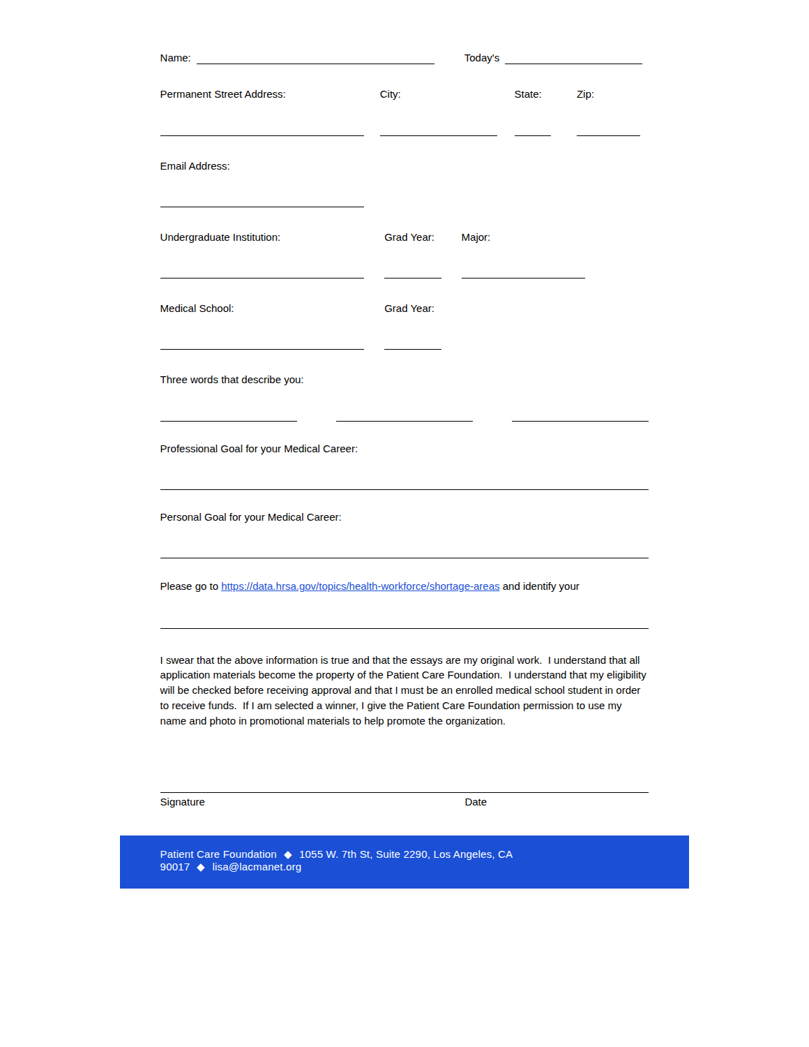Name:
Today's
Permanent Street Address:
City:
State:
Zip:
Email Address:
Undergraduate Institution:
Grad Year:
Major:
Medical School:
Grad Year:
Three words that describe you:
Professional Goal for your Medical Career:
Personal Goal for your Medical Career:
Please go to https://data.hrsa.gov/topics/health-workforce/shortage-areas and identify your
I swear that the above information is true and that the essays are my original work. I understand that all application materials become the property of the Patient Care Foundation. I understand that my eligibility will be checked before receiving approval and that I must be an enrolled medical school student in order to receive funds. If I am selected a winner, I give the Patient Care Foundation permission to use my name and photo in promotional materials to help promote the organization.
Signature Date
Patient Care Foundation◆1055 W. 7th St, Suite 2290, Los Angeles, CA 90017◆lisa@lacmanet.org